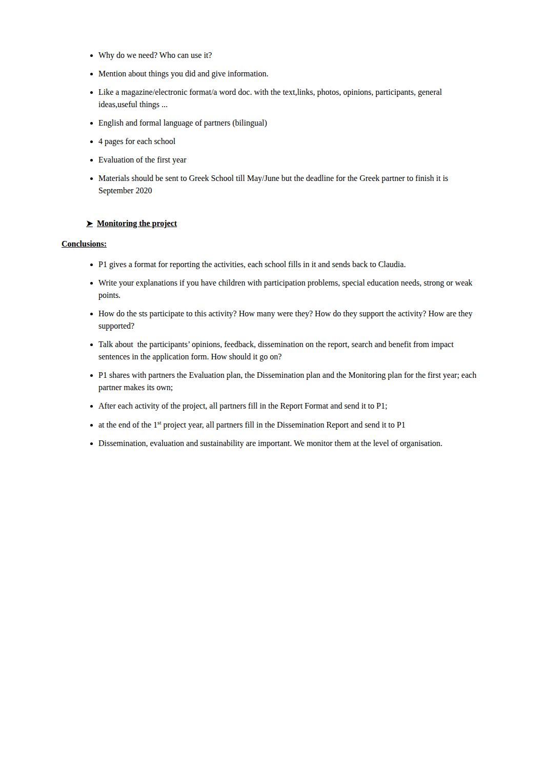Why do we need? Who can use it?
Mention about things you did and give information.
Like a magazine/electronic format/a word doc. with the text,links, photos, opinions, participants, general ideas,useful things ...
English and formal language of partners (bilingual)
4 pages for each school
Evaluation of the first year
Materials should be sent to Greek School till May/June but the deadline for the Greek partner to finish it is September 2020
➤Monitoring the project
Conclusions:
P1 gives a format for reporting the activities, each school fills in it and sends back to Claudia.
Write your explanations if you have children with participation problems, special education needs, strong or weak points.
How do the sts participate to this activity? How many were they? How do they support the activity? How are they supported?
Talk about the participants’ opinions, feedback, dissemination on the report, search and benefit from impact sentences in the application form. How should it go on?
P1 shares with partners the Evaluation plan, the Dissemination plan and the Monitoring plan for the first year; each partner makes its own;
After each activity of the project, all partners fill in the Report Format and send it to P1;
at the end of the 1st project year, all partners fill in the Dissemination Report and send it to P1
Dissemination, evaluation and sustainability are important. We monitor them at the level of organisation.